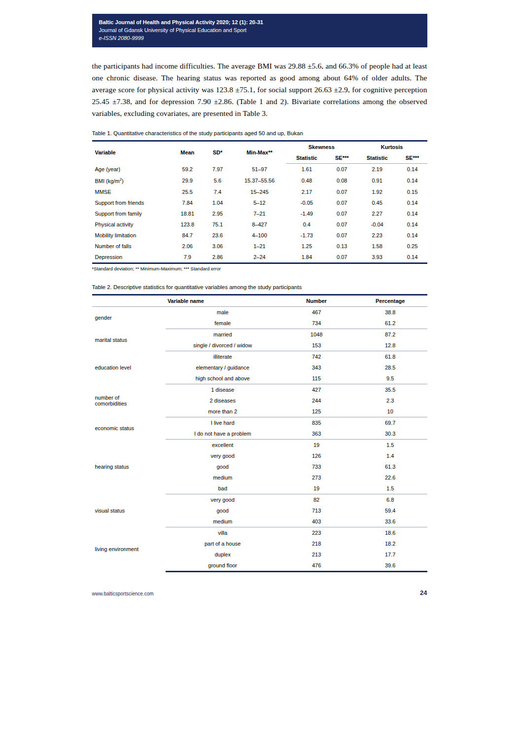Baltic Journal of Health and Physical Activity 2020; 12 (1): 20-31
Journal of Gdansk University of Physical Education and Sport
e-ISSN 2080-9999
the participants had income difficulties. The average BMI was 29.88 ±5.6, and 66.3% of people had at least one chronic disease. The hearing status was reported as good among about 64% of older adults. The average score for physical activity was 123.8 ±75.1, for social support 26.63 ±2.9, for cognitive perception 25.45 ±7.38, and for depression 7.90 ±2.86. (Table 1 and 2). Bivariate correlations among the observed variables, excluding covariates, are presented in Table 3.
Table 1. Quantitative characteristics of the study participants aged 50 and up, Bukan
| Variable | Mean | SD* | Min-Max** | Skewness | Kurtosis |
| --- | --- | --- | --- | --- | --- |
| Statistic | SE*** | Statistic | SE*** |
| Age (year) | 59.2 | 7.97 | 51–97 | 1.61 | 0.07 | 2.19 | 0.14 |
| BMI (kg/m 2 ) | 29.9 | 5.6 | 15.37–55.56 | 0.48 | 0.08 | 0.91 | 0.14 |
| MMSE | 25.5 | 7.4 | 15–245 | 2.17 | 0.07 | 1.92 | 0.15 |
| Support from friends | 7.84 | 1.04 | 5–12 | -0.05 | 0.07 | 0.45 | 0.14 |
| Support from family | 18.81 | 2.95 | 7–21 | -1.49 | 0.07 | 2.27 | 0.14 |
| Physical activity | 123.8 | 75.1 | 8–427 | 0.4 | 0.07 | -0.04 | 0.14 |
| Mobility limitation | 84.7 | 23.6 | 4–100 | -1.73 | 0.07 | 2.23 | 0.14 |
| Number of falls | 2.06 | 3.06 | 1–21 | 1.25 | 0.13 | 1.58 | 0.25 |
| Depression | 7.9 | 2.86 | 2–24 | 1.84 | 0.07 | 3.93 | 0.14 |
*Standard deviation; ** Minimum-Maximum; *** Standard error
Table 2. Descriptive statistics for quantitative variables among the study participants
| Variable name | Number | Percentage |
| --- | --- | --- |
| gender | male | 467 | 38.8 |
| female | 734 | 61.2 |
| marital status | married | 1048 | 87.2 |
| single / divorced / widow | 153 | 12.8 |
| education level | illiterate | 742 | 61.8 |
| elementary / guidance | 343 | 28.5 |
| high school and above | 115 | 9.5 |
| number of comorbidities | 1 disease | 427 | 35.5 |
| 2 diseases | 244 | 2.3 |
| more than 2 | 125 | 10 |
| economic status | I live hard | 835 | 69.7 |
| I do not have a problem | 363 | 30.3 |
| hearing status | excellent | 19 | 1.5 |
| very good | 126 | 1.4 |
| good | 733 | 61.3 |
| medium | 273 | 22.6 |
| bad | 19 | 1.5 |
| visual status | very good | 82 | 6.8 |
| good | 713 | 59.4 |
| medium | 403 | 33.6 |
| living environment | villa | 223 | 18.6 |
| part of a house | 218 | 18.2 |
| duplex | 213 | 17.7 |
| ground floor | 476 | 39.6 |
www.balticsportscience.com
24